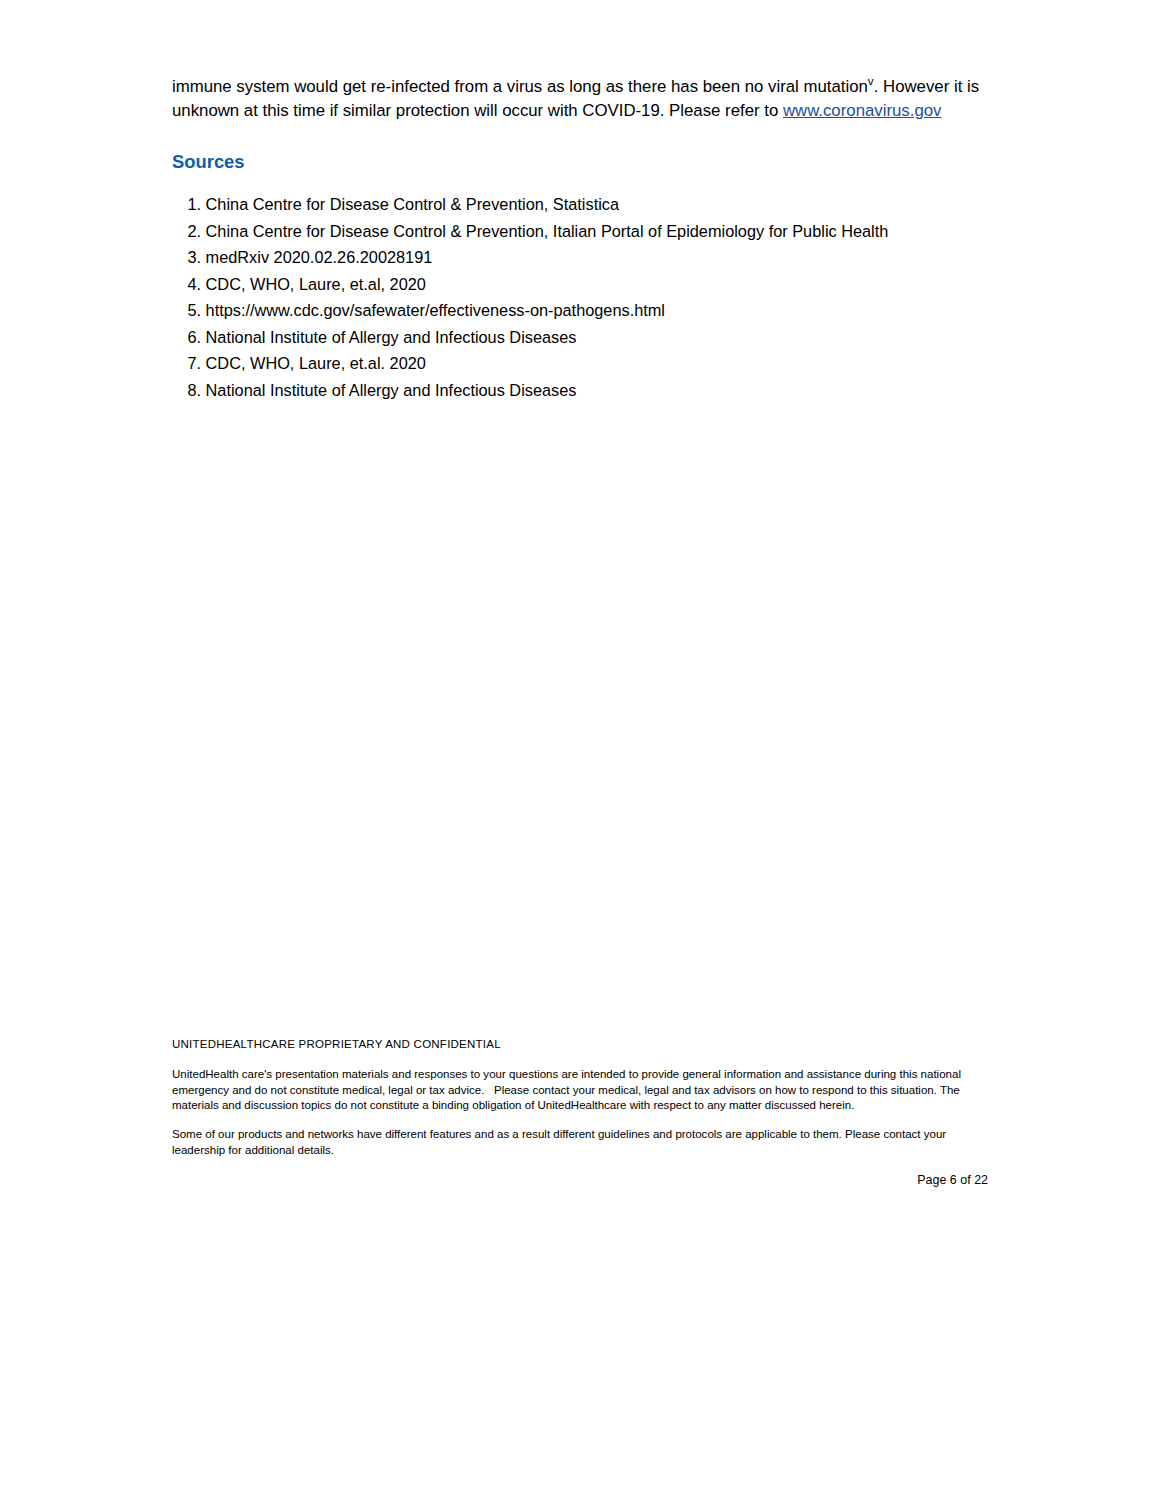immune system would get re-infected from a virus as long as there has been no viral mutationv. However it is unknown at this time if similar protection will occur with COVID-19. Please refer to www.coronavirus.gov
Sources
China Centre for Disease Control & Prevention, Statistica
China Centre for Disease Control & Prevention, Italian Portal of Epidemiology for Public Health
medRxiv 2020.02.26.20028191
CDC, WHO, Laure, et.al, 2020
https://www.cdc.gov/safewater/effectiveness-on-pathogens.html
National Institute of Allergy and Infectious Diseases
CDC, WHO, Laure, et.al. 2020
National Institute of Allergy and Infectious Diseases
UNITEDHEALTHCARE PROPRIETARY AND CONFIDENTIAL
UnitedHealth care's presentation materials and responses to your questions are intended to provide general information and assistance during this national emergency and do not constitute medical, legal or tax advice. Please contact your medical, legal and tax advisors on how to respond to this situation. The materials and discussion topics do not constitute a binding obligation of UnitedHealthcare with respect to any matter discussed herein.
Some of our products and networks have different features and as a result different guidelines and protocols are applicable to them. Please contact your leadership for additional details.
Page 6 of 22